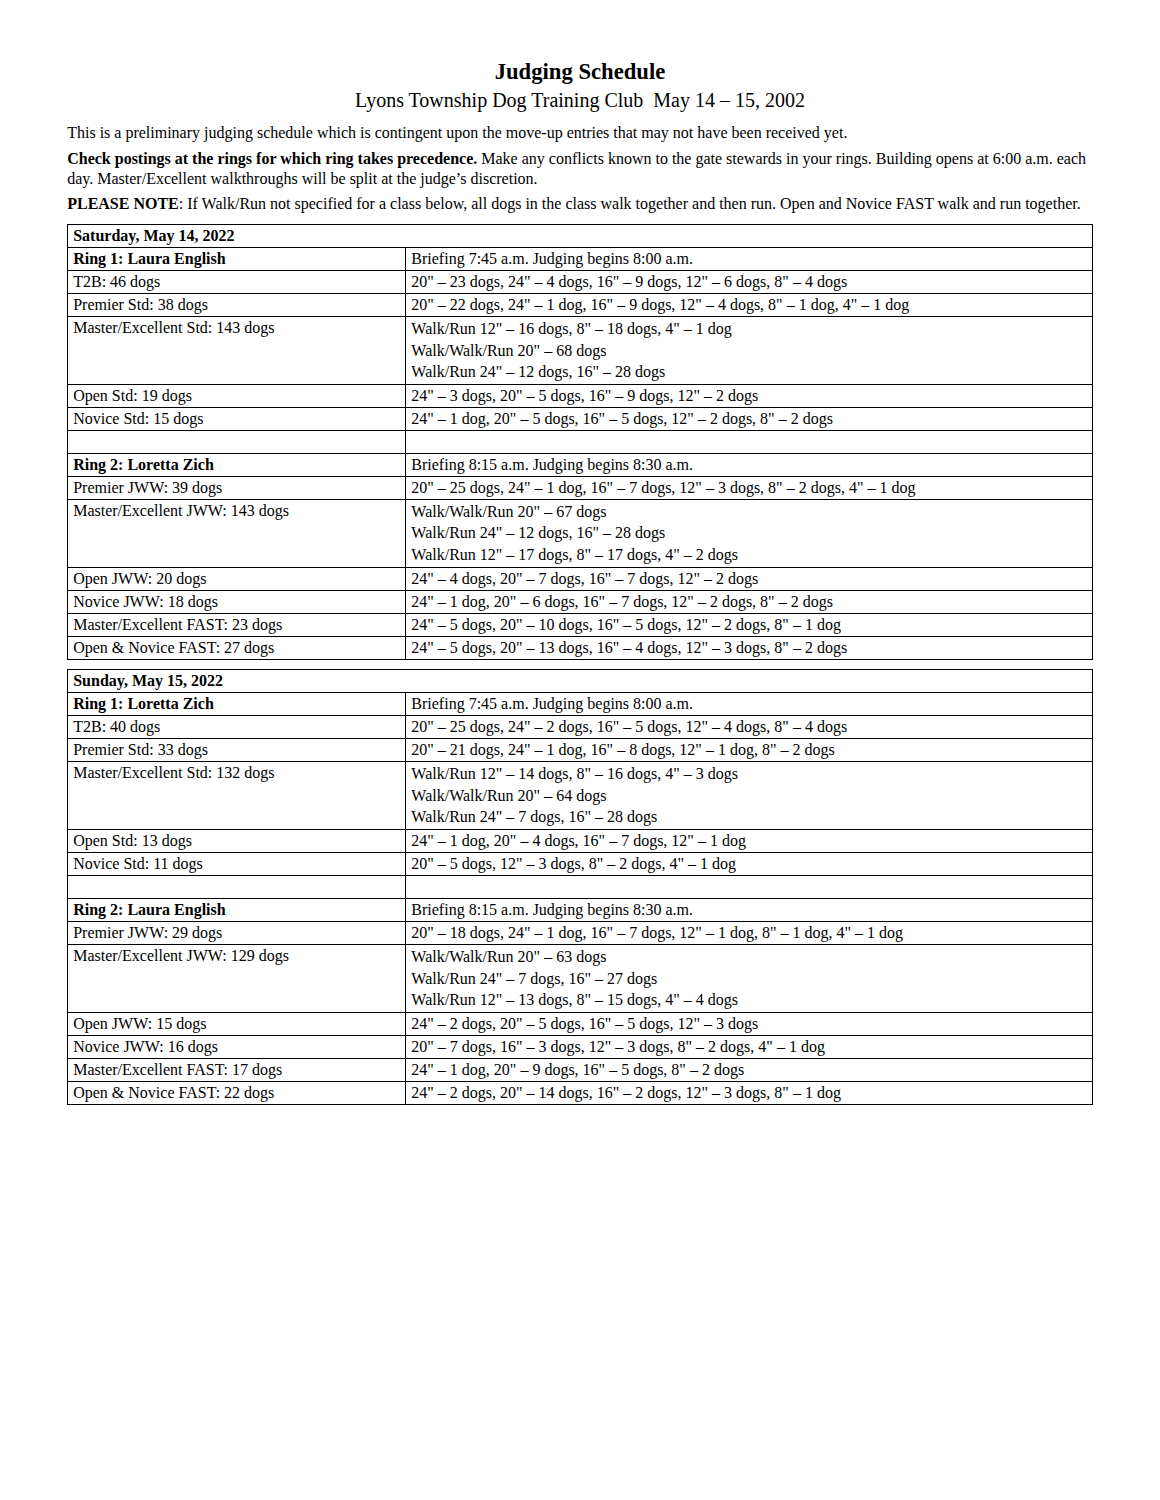Judging Schedule
Lyons Township Dog Training Club May 14 – 15, 2002
This is a preliminary judging schedule which is contingent upon the move-up entries that may not have been received yet.
Check postings at the rings for which ring takes precedence. Make any conflicts known to the gate stewards in your rings. Building opens at 6:00 a.m. each day. Master/Excellent walkthroughs will be split at the judge’s discretion.
PLEASE NOTE: If Walk/Run not specified for a class below, all dogs in the class walk together and then run. Open and Novice FAST walk and run together.
| Saturday, May 14, 2022 |
| Ring 1: Laura English | Briefing 7:45 a.m. Judging begins 8:00 a.m. |
| T2B: 46 dogs | 20" – 23 dogs, 24" – 4 dogs, 16" – 9 dogs, 12" – 6 dogs, 8" – 4 dogs |
| Premier Std: 38 dogs | 20" – 22 dogs, 24" – 1 dog, 16" – 9 dogs, 12" – 4 dogs, 8" – 1 dog, 4" – 1 dog |
| Master/Excellent Std: 143 dogs | Walk/Run 12" – 16 dogs, 8" – 18 dogs, 4" – 1 dog Walk/Walk/Run 20" – 68 dogs Walk/Run 24" – 12 dogs, 16" – 28 dogs |
| Open Std: 19 dogs | 24" – 3 dogs, 20" – 5 dogs, 16" – 9 dogs, 12" – 2 dogs |
| Novice Std: 15 dogs | 24" – 1 dog, 20" – 5 dogs, 16" – 5 dogs, 12" – 2 dogs, 8" – 2 dogs |
| Ring 2: Loretta Zich | Briefing 8:15 a.m. Judging begins 8:30 a.m. |
| Premier JWW: 39 dogs | 20" – 25 dogs, 24" – 1 dog, 16" – 7 dogs, 12" – 3 dogs, 8" – 2 dogs, 4" – 1 dog |
| Master/Excellent JWW: 143 dogs | Walk/Walk/Run 20" – 67 dogs Walk/Run 24" – 12 dogs, 16" – 28 dogs Walk/Run 12" – 17 dogs, 8" – 17 dogs, 4" – 2 dogs |
| Open JWW: 20 dogs | 24" – 4 dogs, 20" – 7 dogs, 16" – 7 dogs, 12" – 2 dogs |
| Novice JWW: 18 dogs | 24" – 1 dog, 20" – 6 dogs, 16" – 7 dogs, 12" – 2 dogs, 8" – 2 dogs |
| Master/Excellent FAST: 23 dogs | 24" – 5 dogs, 20" – 10 dogs, 16" – 5 dogs, 12" – 2 dogs, 8" – 1 dog |
| Open & Novice FAST: 27 dogs | 24" – 5 dogs, 20" – 13 dogs, 16" – 4 dogs, 12" – 3 dogs, 8" – 2 dogs |
| Sunday, May 15, 2022 |
| Ring 1: Loretta Zich | Briefing 7:45 a.m. Judging begins 8:00 a.m. |
| T2B: 40 dogs | 20" – 25 dogs, 24" – 2 dogs, 16" – 5 dogs, 12" – 4 dogs, 8" – 4 dogs |
| Premier Std: 33 dogs | 20" – 21 dogs, 24" – 1 dog, 16" – 8 dogs, 12" – 1 dog, 8" – 2 dogs |
| Master/Excellent Std: 132 dogs | Walk/Run 12" – 14 dogs, 8" – 16 dogs, 4" – 3 dogs Walk/Walk/Run 20" – 64 dogs Walk/Run 24" – 7 dogs, 16" – 28 dogs |
| Open Std: 13 dogs | 24" – 1 dog, 20" – 4 dogs, 16" – 7 dogs, 12" – 1 dog |
| Novice Std: 11 dogs | 20" – 5 dogs, 12" – 3 dogs, 8" – 2 dogs, 4" – 1 dog |
| Ring 2: Laura English | Briefing 8:15 a.m. Judging begins 8:30 a.m. |
| Premier JWW: 29 dogs | 20" – 18 dogs, 24" – 1 dog, 16" – 7 dogs, 12" – 1 dog, 8" – 1 dog, 4" – 1 dog |
| Master/Excellent JWW: 129 dogs | Walk/Walk/Run 20" – 63 dogs Walk/Run 24" – 7 dogs, 16" – 27 dogs Walk/Run 12" – 13 dogs, 8" – 15 dogs, 4" – 4 dogs |
| Open JWW: 15 dogs | 24" – 2 dogs, 20" – 5 dogs, 16" – 5 dogs, 12" – 3 dogs |
| Novice JWW: 16 dogs | 20" – 7 dogs, 16" – 3 dogs, 12" – 3 dogs, 8" – 2 dogs, 4" – 1 dog |
| Master/Excellent FAST: 17 dogs | 24" – 1 dog, 20" – 9 dogs, 16" – 5 dogs, 8" – 2 dogs |
| Open & Novice FAST: 22 dogs | 24" – 2 dogs, 20" – 14 dogs, 16" – 2 dogs, 12" – 3 dogs, 8" – 1 dog |